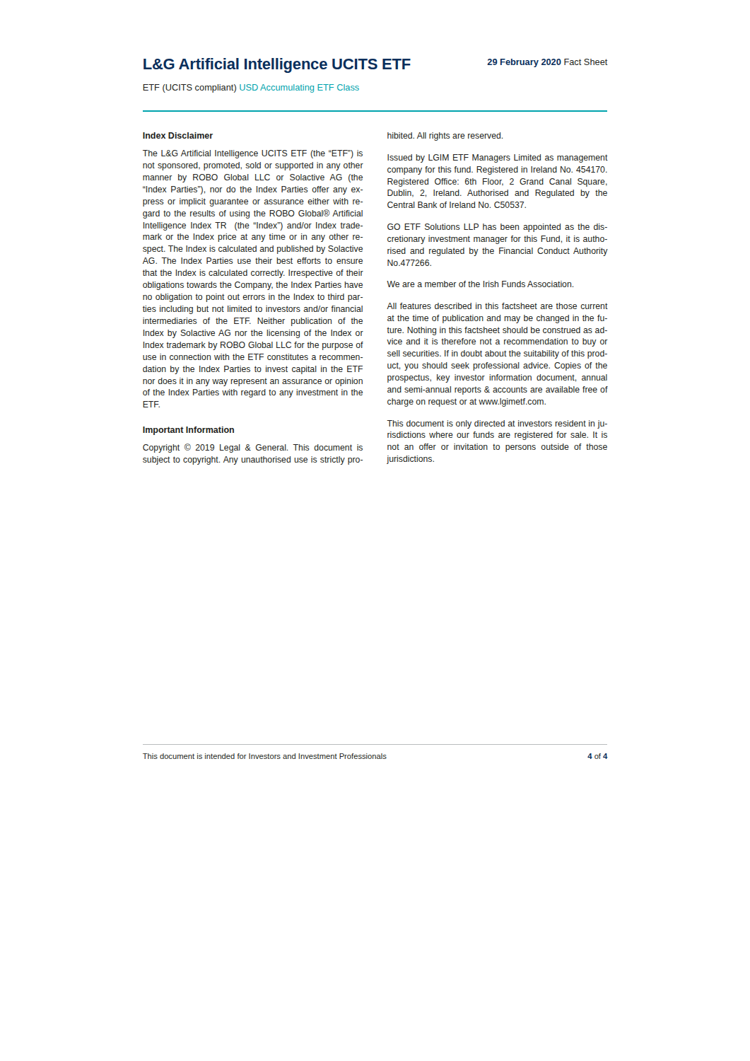L&G Artificial Intelligence UCITS ETF
ETF (UCITS compliant) USD Accumulating ETF Class
29 February 2020 Fact Sheet
Index Disclaimer
The L&G Artificial Intelligence UCITS ETF (the “ETF”) is not sponsored, promoted, sold or supported in any other manner by ROBO Global LLC or Solactive AG (the “Index Parties”), nor do the Index Parties offer any express or implicit guarantee or assurance either with regard to the results of using the ROBO Global® Artificial Intelligence Index TR (the “Index”) and/or Index trademark or the Index price at any time or in any other respect. The Index is calculated and published by Solactive AG. The Index Parties use their best efforts to ensure that the Index is calculated correctly. Irrespective of their obligations towards the Company, the Index Parties have no obligation to point out errors in the Index to third parties including but not limited to investors and/or financial intermediaries of the ETF. Neither publication of the Index by Solactive AG nor the licensing of the Index or Index trademark by ROBO Global LLC for the purpose of use in connection with the ETF constitutes a recommendation by the Index Parties to invest capital in the ETF nor does it in any way represent an assurance or opinion of the Index Parties with regard to any investment in the ETF.
Important Information
Copyright © 2019 Legal & General. This document is subject to copyright. Any unauthorised use is strictly prohibited. All rights are reserved.
Issued by LGIM ETF Managers Limited as management company for this fund. Registered in Ireland No. 454170. Registered Office: 6th Floor, 2 Grand Canal Square, Dublin, 2, Ireland. Authorised and Regulated by the Central Bank of Ireland No. C50537.
GO ETF Solutions LLP has been appointed as the discretionary investment manager for this Fund, it is authorised and regulated by the Financial Conduct Authority No.477266.
We are a member of the Irish Funds Association.
All features described in this factsheet are those current at the time of publication and may be changed in the future. Nothing in this factsheet should be construed as advice and it is therefore not a recommendation to buy or sell securities. If in doubt about the suitability of this product, you should seek professional advice. Copies of the prospectus, key investor information document, annual and semi-annual reports & accounts are available free of charge on request or at www.lgimetf.com.
This document is only directed at investors resident in jurisdictions where our funds are registered for sale. It is not an offer or invitation to persons outside of those jurisdictions.
This document is intended for Investors and Investment Professionals
4 of 4